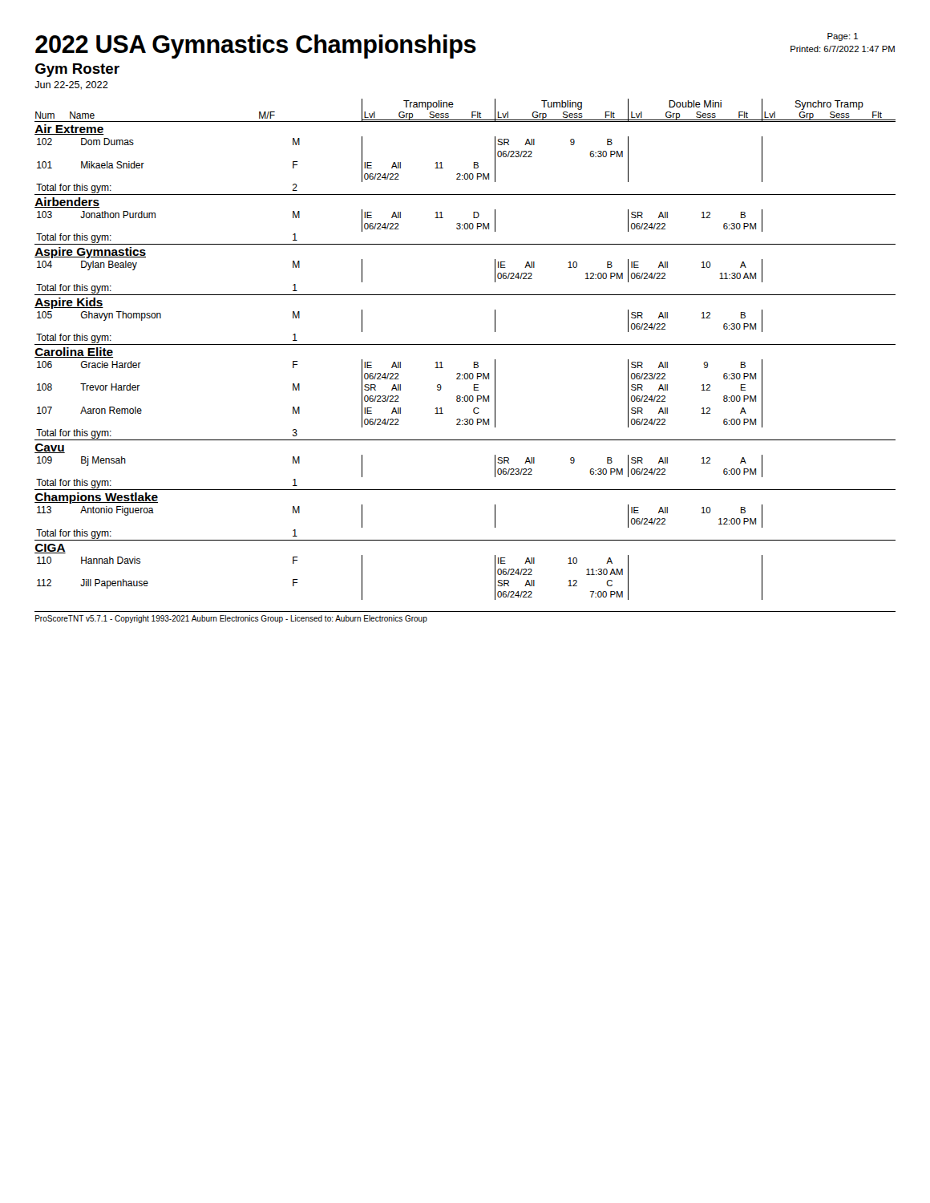Page: 1
Printed: 6/7/2022 1:47 PM
2022 USA Gymnastics Championships
Gym Roster
Jun 22-25, 2022
| | | | Trampoline | Tumbling | Double Mini | Synchro Tramp |
| Num | Name | M/F | / Lvl / Grp / Sess / Flt / | / Lvl / Grp / Sess / Flt / | / Lvl / Grp / Sess / Flt / | / Lvl / Grp / Sess / Flt / |
| Air Extreme |
| 102 | Dom Dumas | M | | / SR / All / 9 / B / / 06/23/22 / 6:30 PM / | | |
| 101 | Mikaela Snider | F | / IE / All / 11 / B / / 06/24/22 / 2:00 PM / | | | |
| Total for this gym: | 2 | |
| Airbenders |
| 103 | Jonathon Purdum | M | / IE / All / 11 / D / / 06/24/22 / 3:00 PM / | | / SR / All / 12 / B / / 06/24/22 / 6:30 PM / | |
| Total for this gym: | 1 | |
| Aspire Gymnastics |
| 104 | Dylan Bealey | M | | / IE / All / 10 / B / / 06/24/22 / 12:00 PM / | / IE / All / 10 / A / / 06/24/22 / 11:30 AM / | |
| Total for this gym: | 1 | |
| Aspire Kids |
| 105 | Ghavyn Thompson | M | | | / SR / All / 12 / B / / 06/24/22 / 6:30 PM / | |
| Total for this gym: | 1 | |
| Carolina Elite |
| 106 | Gracie Harder | F | / IE / All / 11 / B / / 06/24/22 / 2:00 PM / | | / SR / All / 9 / B / / 06/23/22 / 6:30 PM / | |
| 108 | Trevor Harder | M | / SR / All / 9 / E / / 06/23/22 / 8:00 PM / | | / SR / All / 12 / E / / 06/24/22 / 8:00 PM / | |
| 107 | Aaron Remole | M | / IE / All / 11 / C / / 06/24/22 / 2:30 PM / | | / SR / All / 12 / A / / 06/24/22 / 6:00 PM / | |
| Total for this gym: | 3 | |
| Cavu |
| 109 | Bj Mensah | M | | / SR / All / 9 / B / / 06/23/22 / 6:30 PM / | / SR / All / 12 / A / / 06/24/22 / 6:00 PM / | |
| Total for this gym: | 1 | |
| Champions Westlake |
| 113 | Antonio Figueroa | M | | | / IE / All / 10 / B / / 06/24/22 / 12:00 PM / | |
| Total for this gym: | 1 | |
| CIGA |
| 110 | Hannah Davis | F | | / IE / All / 10 / A / / 06/24/22 / 11:30 AM / | | |
| 112 | Jill Papenhause | F | | / SR / All / 12 / C / / 06/24/22 / 7:00 PM / | | |
ProScoreTNT v5.7.1 - Copyright 1993-2021 Auburn Electronics Group - Licensed to: Auburn Electronics Group